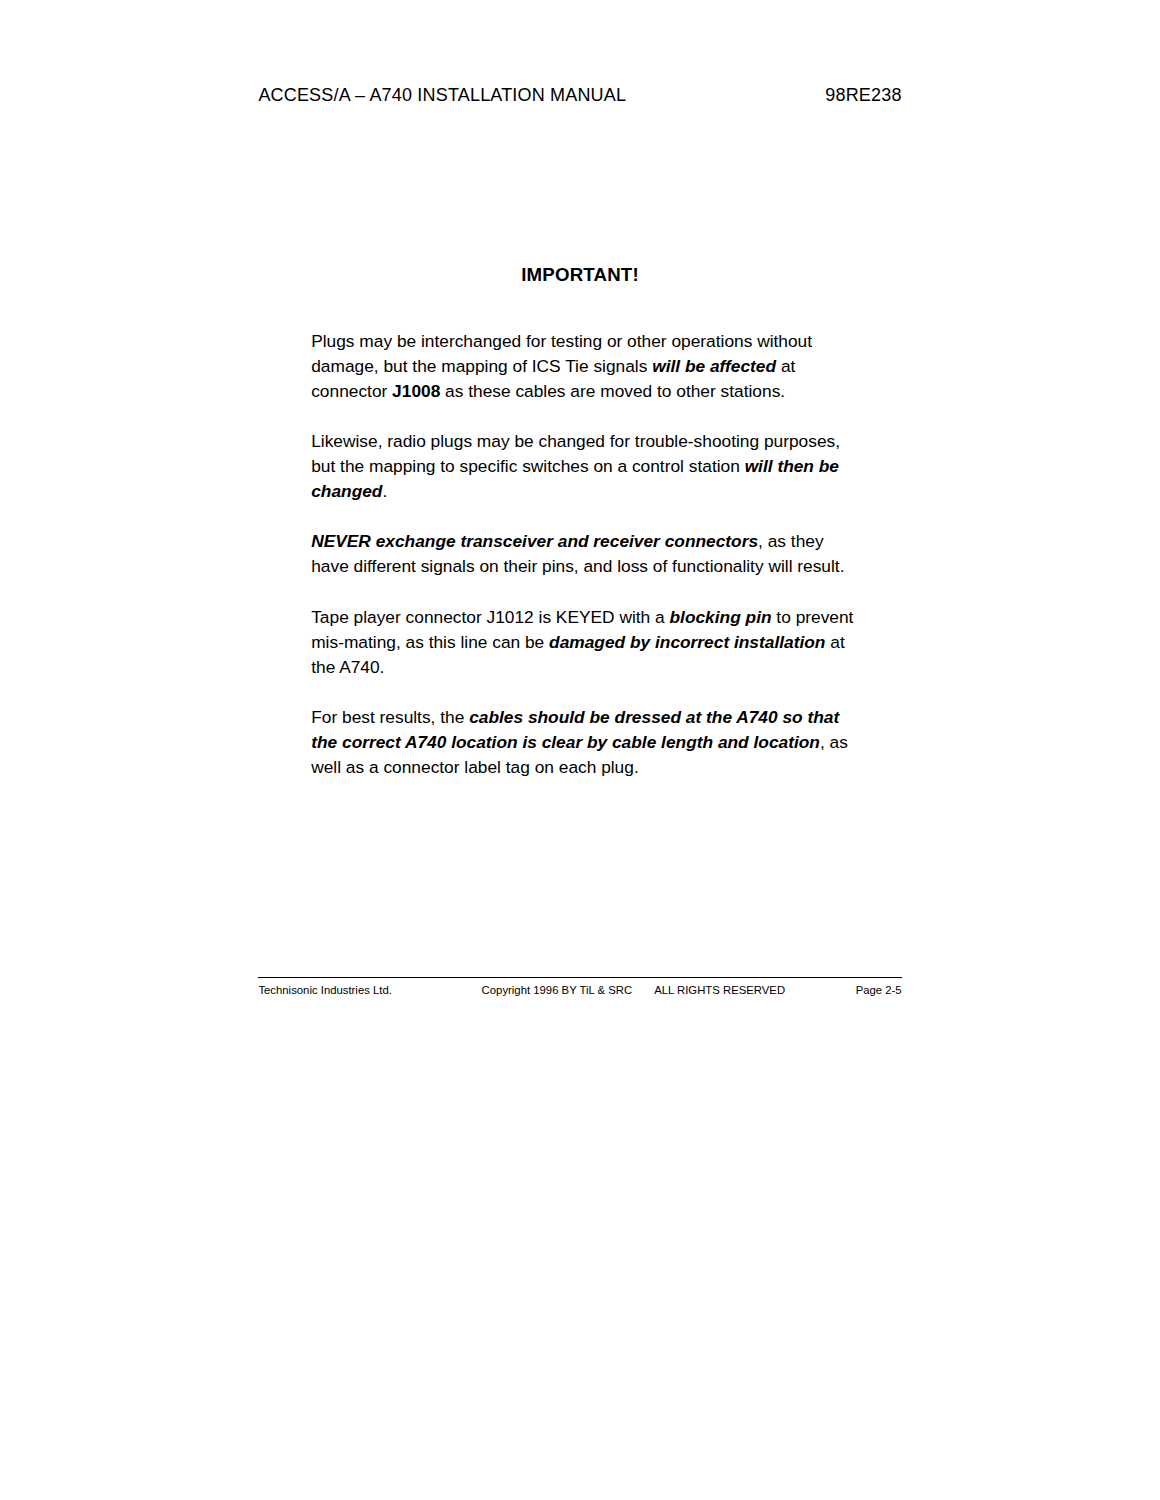ACCESS/A – A740 INSTALLATION MANUAL
98RE238
IMPORTANT!
Plugs may be interchanged for testing or other operations without damage, but the mapping of ICS Tie signals will be affected at connector J1008 as these cables are moved to other stations.
Likewise, radio plugs may be changed for trouble-shooting purposes, but the mapping to specific switches on a control station will then be changed.
NEVER exchange transceiver and receiver connectors, as they have different signals on their pins, and loss of functionality will result.
Tape player connector J1012 is KEYED with a blocking pin to prevent mis-mating, as this line can be damaged by incorrect installation at the A740.
For best results, the cables should be dressed at the A740 so that the correct A740 location is clear by cable length and location, as well as a connector label tag on each plug.
Technisonic Industries Ltd.
Copyright 1996 BY TiL & SRC ALL RIGHTS RESERVED
Page 2-5